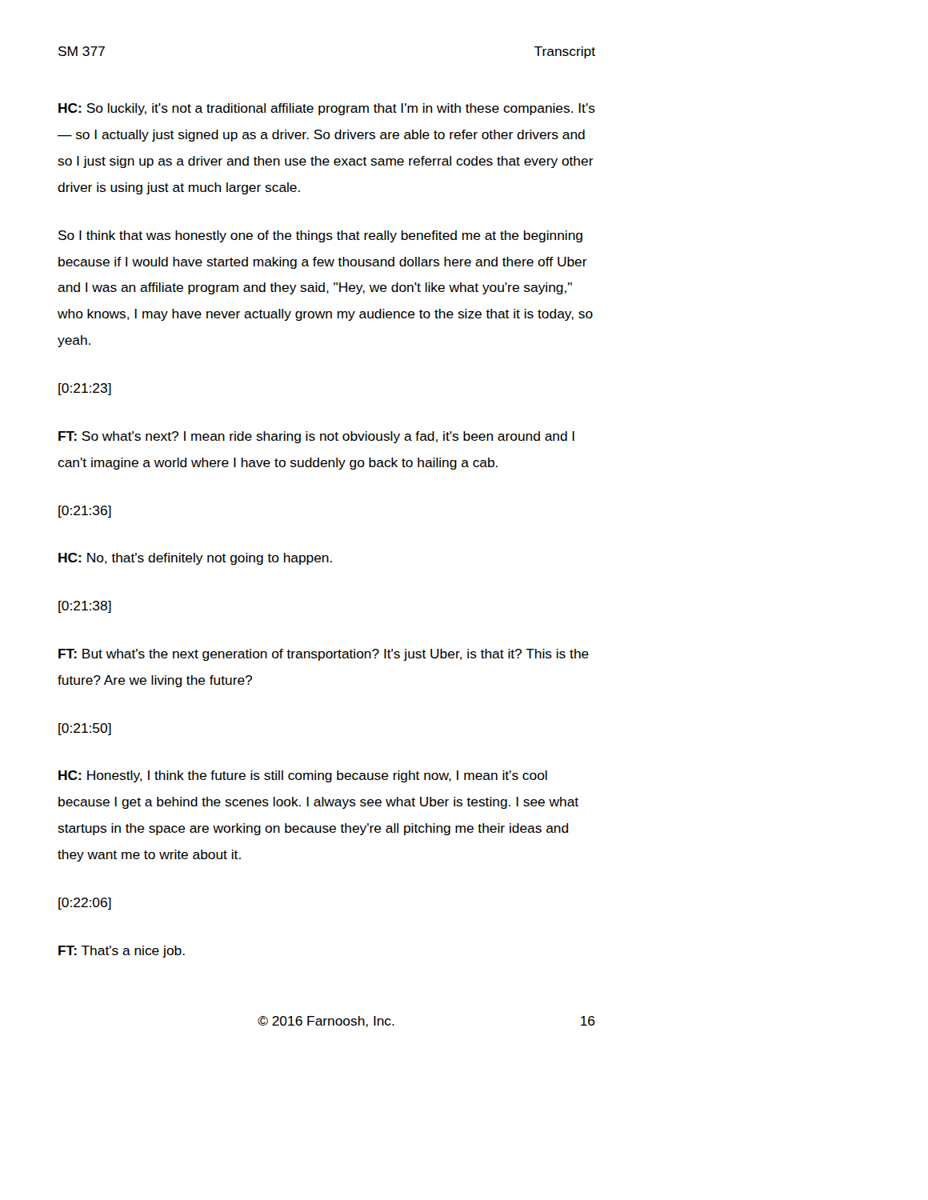SM 377
Transcript
HC: So luckily, it's not a traditional affiliate program that I'm in with these companies. It's — so I actually just signed up as a driver. So drivers are able to refer other drivers and so I just sign up as a driver and then use the exact same referral codes that every other driver is using just at much larger scale.
So I think that was honestly one of the things that really benefited me at the beginning because if I would have started making a few thousand dollars here and there off Uber and I was an affiliate program and they said, "Hey, we don't like what you're saying," who knows, I may have never actually grown my audience to the size that it is today, so yeah.
[0:21:23]
FT: So what's next? I mean ride sharing is not obviously a fad, it's been around and I can't imagine a world where I have to suddenly go back to hailing a cab.
[0:21:36]
HC: No, that's definitely not going to happen.
[0:21:38]
FT: But what's the next generation of transportation? It's just Uber, is that it? This is the future? Are we living the future?
[0:21:50]
HC: Honestly, I think the future is still coming because right now, I mean it's cool because I get a behind the scenes look. I always see what Uber is testing. I see what startups in the space are working on because they're all pitching me their ideas and they want me to write about it.
[0:22:06]
FT: That's a nice job.
© 2016 Farnoosh, Inc.
16